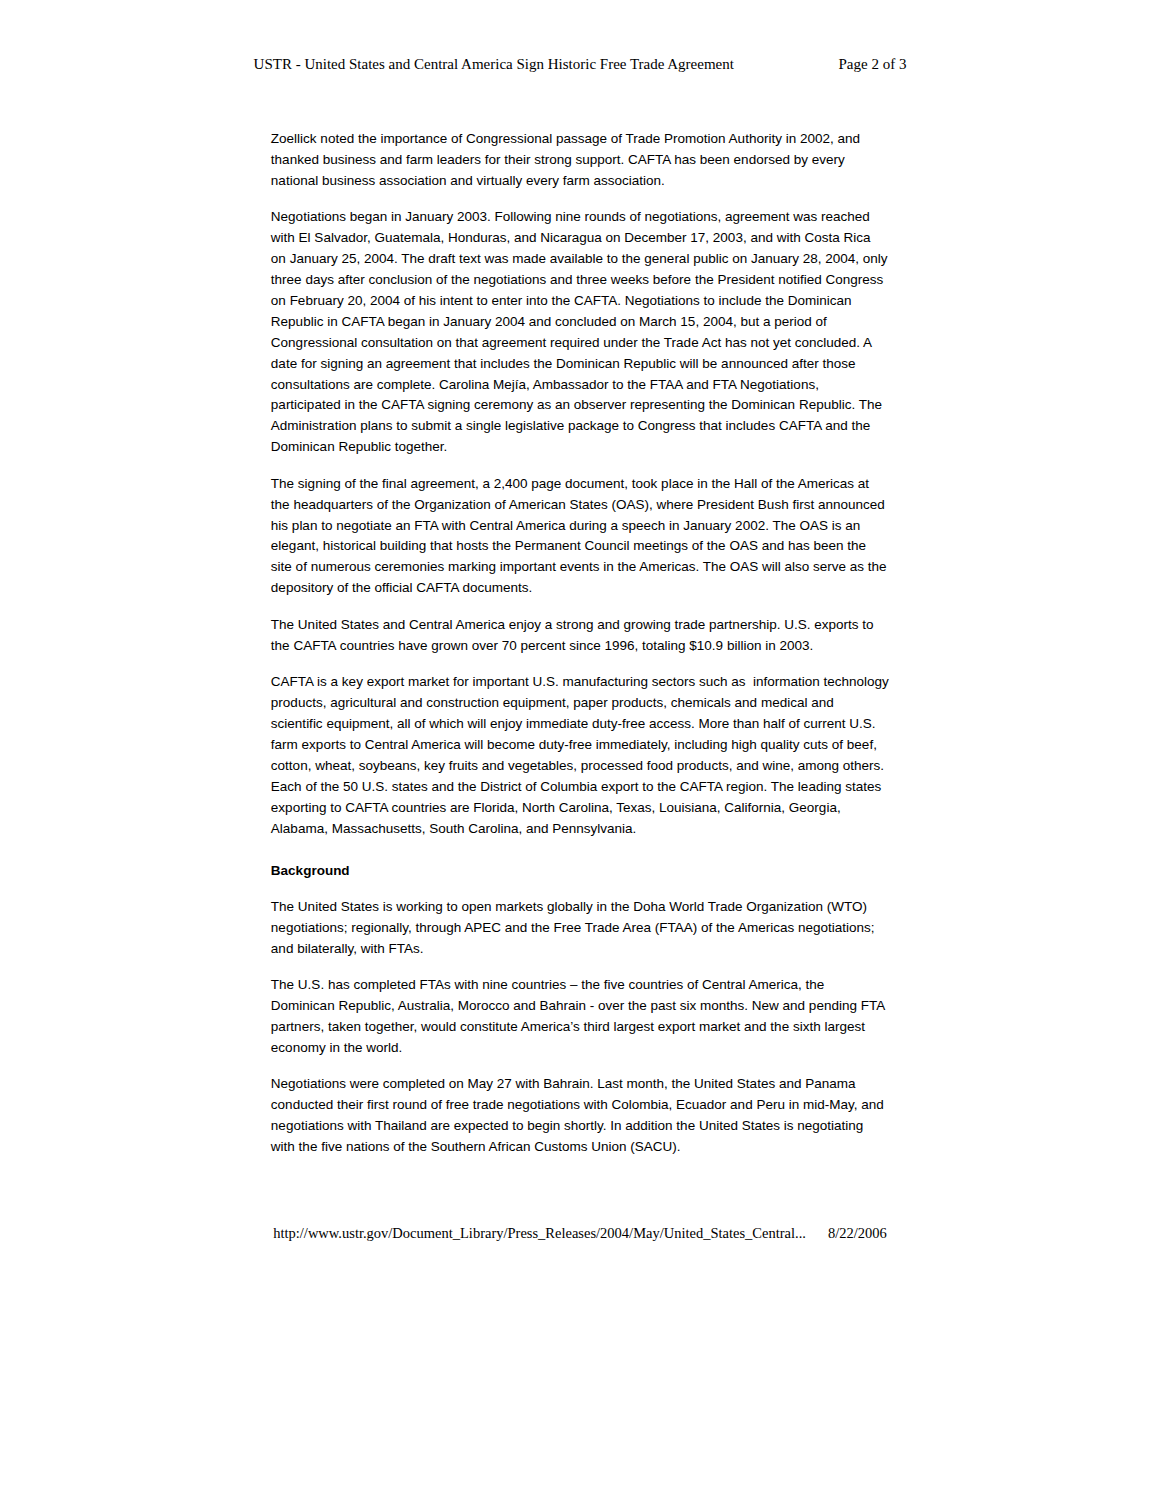USTR - United States and Central America Sign Historic Free Trade Agreement
Page 2 of 3
Zoellick noted the importance of Congressional passage of Trade Promotion Authority in 2002, and thanked business and farm leaders for their strong support. CAFTA has been endorsed by every national business association and virtually every farm association.
Negotiations began in January 2003. Following nine rounds of negotiations, agreement was reached with El Salvador, Guatemala, Honduras, and Nicaragua on December 17, 2003, and with Costa Rica on January 25, 2004. The draft text was made available to the general public on January 28, 2004, only three days after conclusion of the negotiations and three weeks before the President notified Congress on February 20, 2004 of his intent to enter into the CAFTA. Negotiations to include the Dominican Republic in CAFTA began in January 2004 and concluded on March 15, 2004, but a period of Congressional consultation on that agreement required under the Trade Act has not yet concluded. A date for signing an agreement that includes the Dominican Republic will be announced after those consultations are complete. Carolina Mejía, Ambassador to the FTAA and FTA Negotiations, participated in the CAFTA signing ceremony as an observer representing the Dominican Republic. The Administration plans to submit a single legislative package to Congress that includes CAFTA and the Dominican Republic together.
The signing of the final agreement, a 2,400 page document, took place in the Hall of the Americas at the headquarters of the Organization of American States (OAS), where President Bush first announced his plan to negotiate an FTA with Central America during a speech in January 2002. The OAS is an elegant, historical building that hosts the Permanent Council meetings of the OAS and has been the site of numerous ceremonies marking important events in the Americas. The OAS will also serve as the depository of the official CAFTA documents.
The United States and Central America enjoy a strong and growing trade partnership. U.S. exports to the CAFTA countries have grown over 70 percent since 1996, totaling $10.9 billion in 2003.
CAFTA is a key export market for important U.S. manufacturing sectors such as information technology products, agricultural and construction equipment, paper products, chemicals and medical and scientific equipment, all of which will enjoy immediate duty-free access. More than half of current U.S. farm exports to Central America will become duty-free immediately, including high quality cuts of beef, cotton, wheat, soybeans, key fruits and vegetables, processed food products, and wine, among others. Each of the 50 U.S. states and the District of Columbia export to the CAFTA region. The leading states exporting to CAFTA countries are Florida, North Carolina, Texas, Louisiana, California, Georgia, Alabama, Massachusetts, South Carolina, and Pennsylvania.
Background
The United States is working to open markets globally in the Doha World Trade Organization (WTO) negotiations; regionally, through APEC and the Free Trade Area (FTAA) of the Americas negotiations; and bilaterally, with FTAs.
The U.S. has completed FTAs with nine countries – the five countries of Central America, the Dominican Republic, Australia, Morocco and Bahrain - over the past six months. New and pending FTA partners, taken together, would constitute America’s third largest export market and the sixth largest economy in the world.
Negotiations were completed on May 27 with Bahrain. Last month, the United States and Panama conducted their first round of free trade negotiations with Colombia, Ecuador and Peru in mid-May, and negotiations with Thailand are expected to begin shortly. In addition the United States is negotiating with the five nations of the Southern African Customs Union (SACU).
http://www.ustr.gov/Document_Library/Press_Releases/2004/May/United_States_Central... 8/22/2006